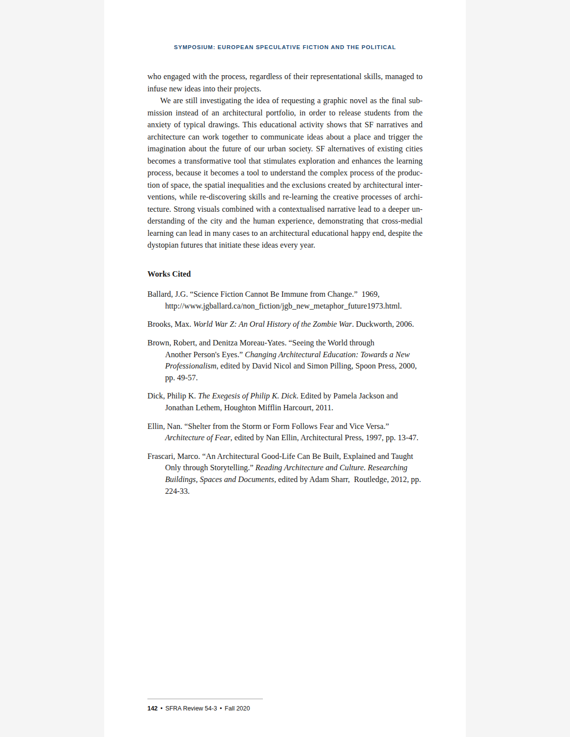Symposium: European Speculative Fiction and the Political
who engaged with the process, regardless of their representational skills, managed to infuse new ideas into their projects.
We are still investigating the idea of requesting a graphic novel as the final submission instead of an architectural portfolio, in order to release students from the anxiety of typical drawings. This educational activity shows that SF narratives and architecture can work together to communicate ideas about a place and trigger the imagination about the future of our urban society. SF alternatives of existing cities becomes a transformative tool that stimulates exploration and enhances the learning process, because it becomes a tool to understand the complex process of the production of space, the spatial inequalities and the exclusions created by architectural interventions, while re-discovering skills and re-learning the creative processes of architecture. Strong visuals combined with a contextualised narrative lead to a deeper understanding of the city and the human experience, demonstrating that cross-medial learning can lead in many cases to an architectural educational happy end, despite the dystopian futures that initiate these ideas every year.
Works Cited
Ballard, J.G. “Science Fiction Cannot Be Immune from Change.” 1969, http://www.jgballard.ca/non_fiction/jgb_new_metaphor_future1973.html.
Brooks, Max. World War Z: An Oral History of the Zombie War. Duckworth, 2006.
Brown, Robert, and Denitza Moreau-Yates. “Seeing the World throughAnother Person's Eyes.” Changing Architectural Education: Towards a New Professionalism, edited by David Nicol and Simon Pilling, Spoon Press, 2000, pp. 49-57.
Dick, Philip K. The Exegesis of Philip K. Dick. Edited by Pamela Jackson and Jonathan Lethem, Houghton Mifflin Harcourt, 2011.
Ellin, Nan. “Shelter from the Storm or Form Follows Fear and Vice Versa.” Architecture of Fear, edited by Nan Ellin, Architectural Press, 1997, pp. 13-47.
Frascari, Marco. “An Architectural Good-Life Can Be Built, Explained and Taught Only through Storytelling.” Reading Architecture and Culture. Researching Buildings, Spaces and Documents, edited by Adam Sharr, Routledge, 2012, pp. 224-33.
142•SFRA Review 54-3•Fall 2020